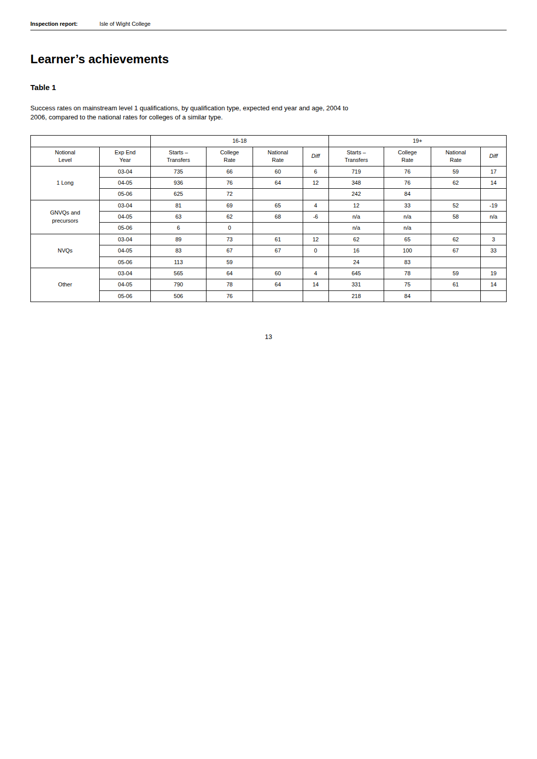Inspection report: Isle of Wight College
Learner’s achievements
Table 1
Success rates on mainstream level 1 qualifications, by qualification type, expected end year and age, 2004 to 2006, compared to the national rates for colleges of a similar type.
| | 16-18 | 19+ |
| --- | --- | --- |
| Notional Level | Exp End Year | Starts – Transfers | College Rate | National Rate | Diff | Starts – Transfers | College Rate | National Rate | Diff |
| 1 Long | 03-04 | 735 | 66 | 60 | 6 | 719 | 76 | 59 | 17 |
| 04-05 | 936 | 76 | 64 | 12 | 348 | 76 | 62 | 14 |
| 05-06 | 625 | 72 | | | 242 | 84 | | |
| GNVQs and precursors | 03-04 | 81 | 69 | 65 | 4 | 12 | 33 | 52 | -19 |
| 04-05 | 63 | 62 | 68 | -6 | n/a | n/a | 58 | n/a |
| 05-06 | 6 | 0 | | | n/a | n/a | | |
| NVQs | 03-04 | 89 | 73 | 61 | 12 | 62 | 65 | 62 | 3 |
| 04-05 | 83 | 67 | 67 | 0 | 16 | 100 | 67 | 33 |
| 05-06 | 113 | 59 | | | 24 | 83 | | |
| Other | 03-04 | 565 | 64 | 60 | 4 | 645 | 78 | 59 | 19 |
| 04-05 | 790 | 78 | 64 | 14 | 331 | 75 | 61 | 14 |
| 05-06 | 506 | 76 | | | 218 | 84 | | |
13